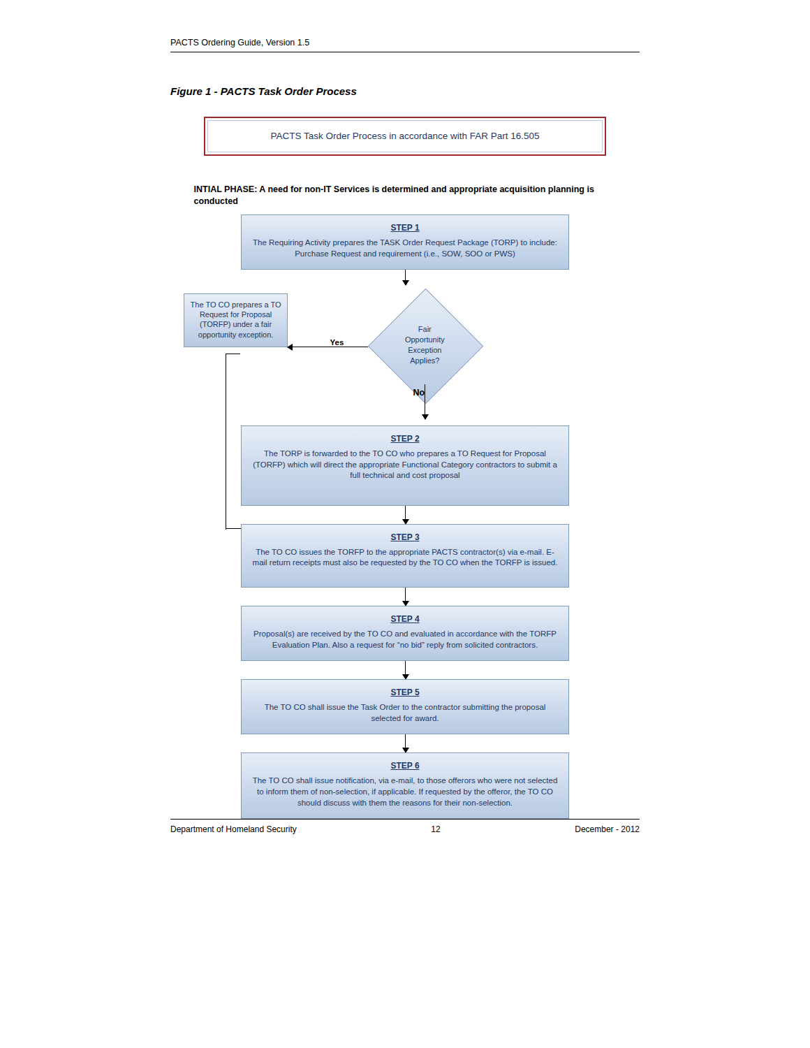PACTS Ordering Guide, Version 1.5
Figure 1 - PACTS Task Order Process
PACTS Task Order Process in accordance with FAR Part 16.505
INTIAL PHASE: A need for non-IT Services is determined and appropriate acquisition planning is conducted
STEP 1 The Requiring Activity prepares the TASK Order Request Package (TORP) to include: Purchase Request and requirement (i.e., SOW, SOO or PWS)
The TO CO prepares a TO Request for Proposal (TORFP) under a fair opportunity exception.
Fair
Opportunity
Exception
Applies?
Yes
No
STEP 2 The TORP is forwarded to the TO CO who prepares a TO Request for Proposal (TORFP) which will direct the appropriate Functional Category contractors to submit a full technical and cost proposal
STEP 3 The TO CO issues the TORFP to the appropriate PACTS contractor(s) via e-mail. E-mail return receipts must also be requested by the TO CO when the TORFP is issued.
STEP 4 Proposal(s) are received by the TO CO and evaluated in accordance with the TORFP Evaluation Plan. Also a request for “no bid” reply from solicited contractors.
STEP 5 The TO CO shall issue the Task Order to the contractor submitting the proposal selected for award.
STEP 6 The TO CO shall issue notification, via e-mail, to those offerors who were not selected to inform them of non-selection, if applicable. If requested by the offeror, the TO CO should discuss with them the reasons for their non-selection.
Department of Homeland Security
12
December - 2012